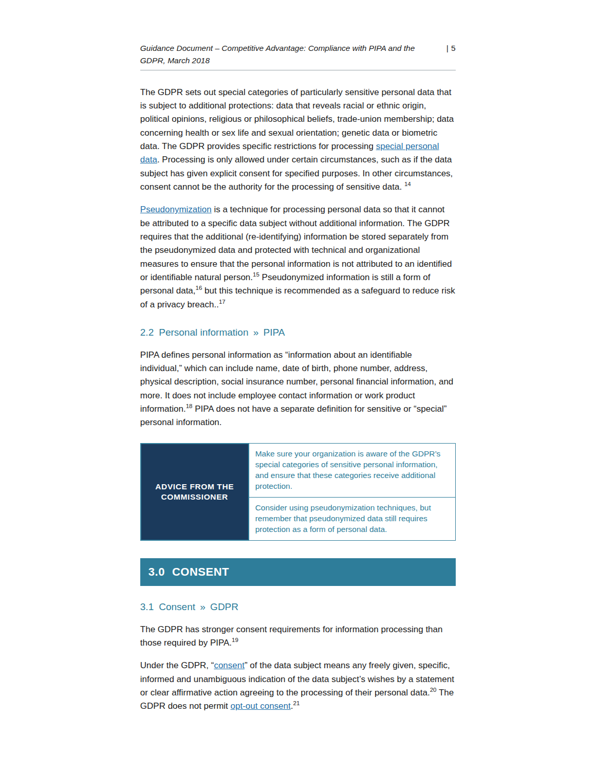Guidance Document – Competitive Advantage: Compliance with PIPA and the GDPR, March 2018 | 5
The GDPR sets out special categories of particularly sensitive personal data that is subject to additional protections: data that reveals racial or ethnic origin, political opinions, religious or philosophical beliefs, trade-union membership; data concerning health or sex life and sexual orientation; genetic data or biometric data. The GDPR provides specific restrictions for processing special personal data. Processing is only allowed under certain circumstances, such as if the data subject has given explicit consent for specified purposes. In other circumstances, consent cannot be the authority for the processing of sensitive data. 14
Pseudonymization is a technique for processing personal data so that it cannot be attributed to a specific data subject without additional information. The GDPR requires that the additional (re-identifying) information be stored separately from the pseudonymized data and protected with technical and organizational measures to ensure that the personal information is not attributed to an identified or identifiable natural person.15 Pseudonymized information is still a form of personal data,16 but this technique is recommended as a safeguard to reduce risk of a privacy breach..17
2.2 Personal information » PIPA
PIPA defines personal information as “information about an identifiable individual,” which can include name, date of birth, phone number, address, physical description, social insurance number, personal financial information, and more. It does not include employee contact information or work product information.18 PIPA does not have a separate definition for sensitive or “special” personal information.
| ADVICE FROM THE COMMISSIONER | Make sure your organization is aware of the GDPR’s special categories of sensitive personal information, and ensure that these categories receive additional protection. |
| Consider using pseudonymization techniques, but remember that pseudonymized data still requires protection as a form of personal data. |
3.0 CONSENT
3.1 Consent » GDPR
The GDPR has stronger consent requirements for information processing than those required by PIPA.19
Under the GDPR, “consent” of the data subject means any freely given, specific, informed and unambiguous indication of the data subject’s wishes by a statement or clear affirmative action agreeing to the processing of their personal data.20 The GDPR does not permit opt-out consent.21